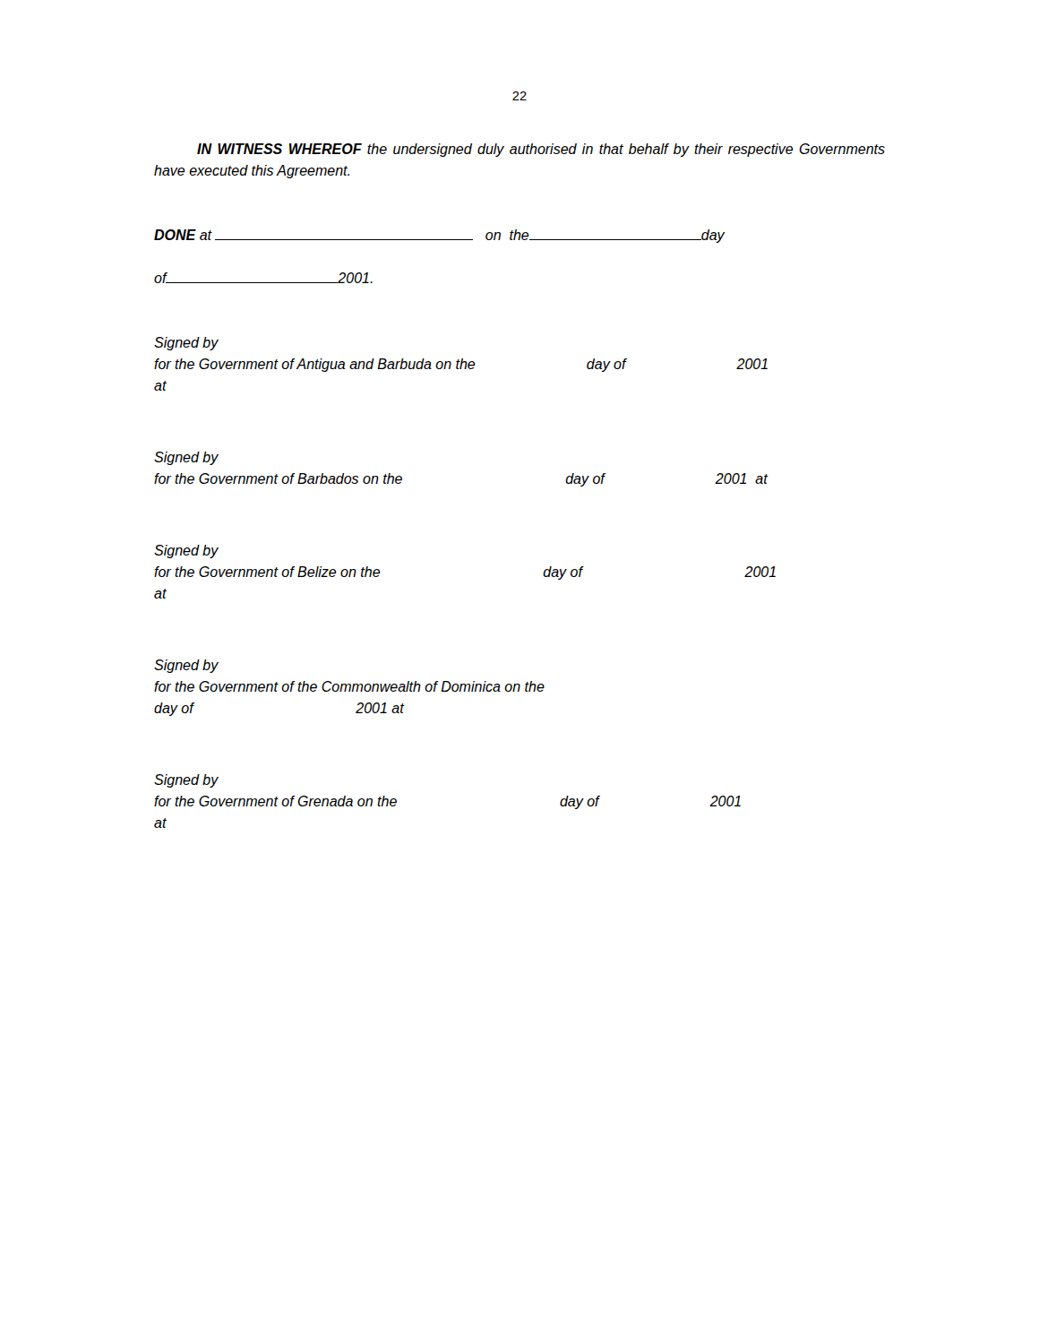22
IN WITNESS WHEREOF the undersigned duly authorised in that behalf by their respective Governments have executed this Agreement.
DONE at on the day
of 2001.
Signed by for the Government of Antigua and Barbuda on the day of 2001 at
Signed by for the Government of Barbados on the day of 2001 at
Signed by for the Government of Belize on the day of 2001 at
Signed by for the Government of the Commonwealth of Dominica on the day of 2001 at
Signed by for the Government of Grenada on the day of 2001 at